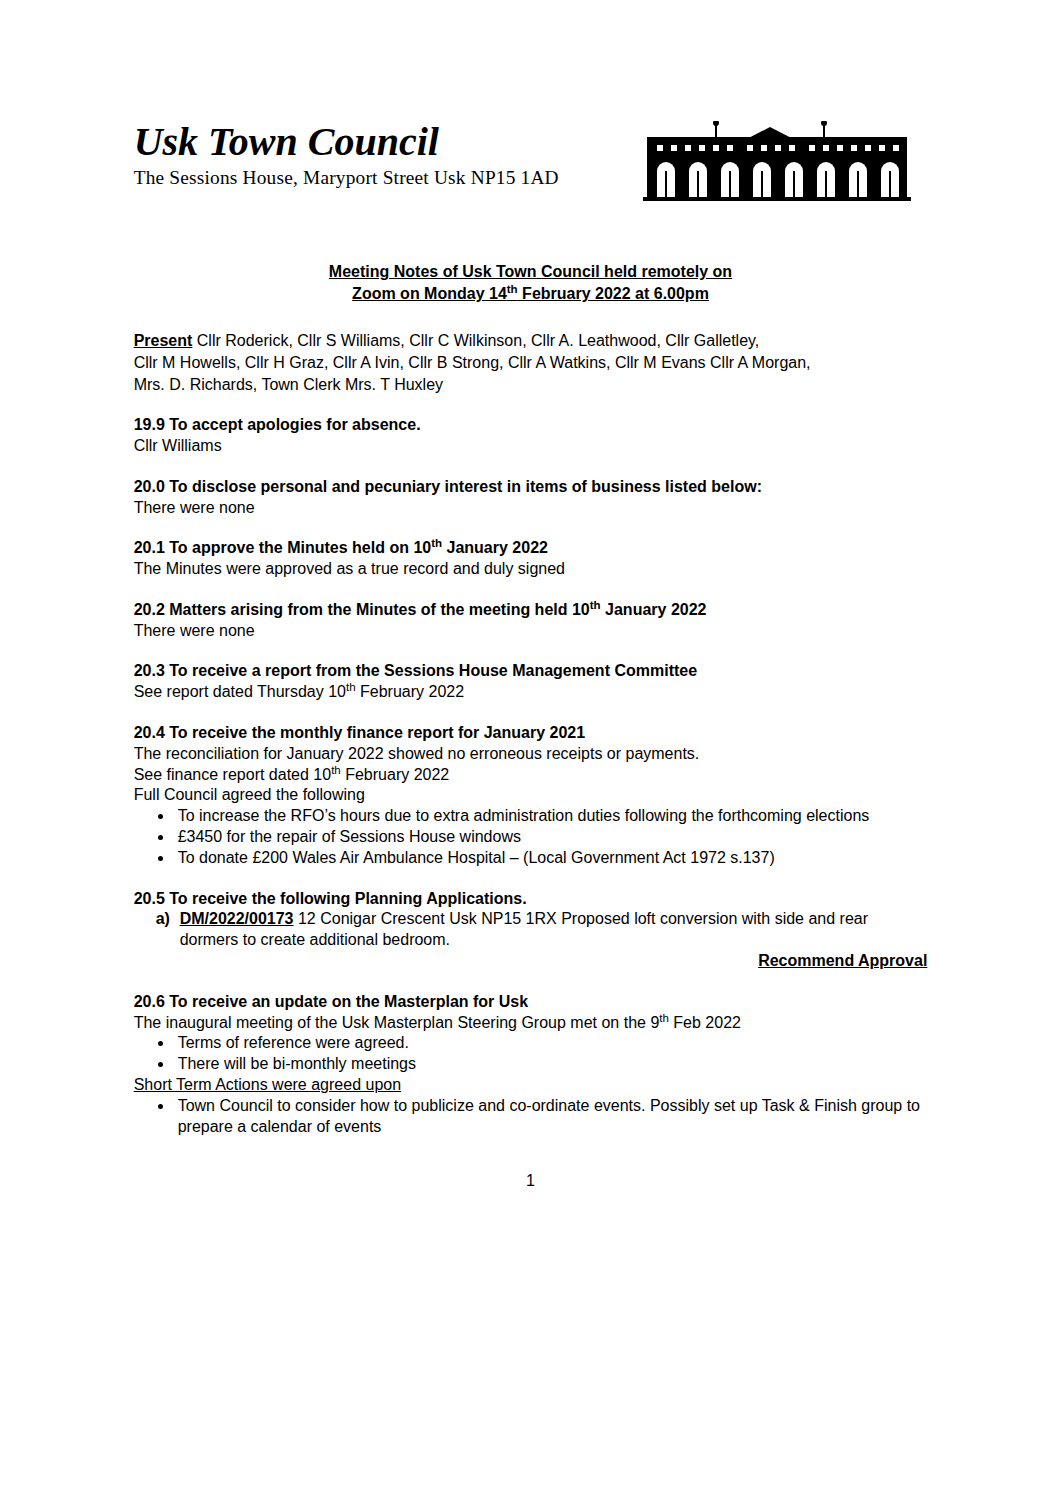Usk Town Council
The Sessions House, Maryport Street Usk NP15 1AD
Meeting Notes of Usk Town Council held remotely on
Zoom on Monday 14th February 2022 at 6.00pm
Present Cllr Roderick, Cllr S Williams, Cllr C Wilkinson, Cllr A. Leathwood, Cllr Galletley,
Cllr M Howells, Cllr H Graz, Cllr A Ivin, Cllr B Strong, Cllr A Watkins, Cllr M Evans Cllr A Morgan,
Mrs. D. Richards, Town Clerk Mrs. T Huxley
19.9 To accept apologies for absence.
Cllr Williams
20.0 To disclose personal and pecuniary interest in items of business listed below:
There were none
20.1 To approve the Minutes held on 10th January 2022
The Minutes were approved as a true record and duly signed
20.2 Matters arising from the Minutes of the meeting held 10th January 2022
There were none
20.3 To receive a report from the Sessions House Management Committee
See report dated Thursday 10th February 2022
20.4 To receive the monthly finance report for January 2021
The reconciliation for January 2022 showed no erroneous receipts or payments.
See finance report dated 10th February 2022
Full Council agreed the following
To increase the RFO’s hours due to extra administration duties following the forthcoming elections
£3450 for the repair of Sessions House windows
To donate £200 Wales Air Ambulance Hospital – (Local Government Act 1972 s.137)
20.5 To receive the following Planning Applications.
a) DM/2022/00173 12 Conigar Crescent Usk NP15 1RX Proposed loft conversion with side and rear dormers to create additional bedroom. Recommend Approval
20.6 To receive an update on the Masterplan for Usk
The inaugural meeting of the Usk Masterplan Steering Group met on the 9th Feb 2022
Terms of reference were agreed.
There will be bi-monthly meetings
Short Term Actions were agreed upon
Town Council to consider how to publicize and co-ordinate events. Possibly set up Task & Finish group to prepare a calendar of events
1